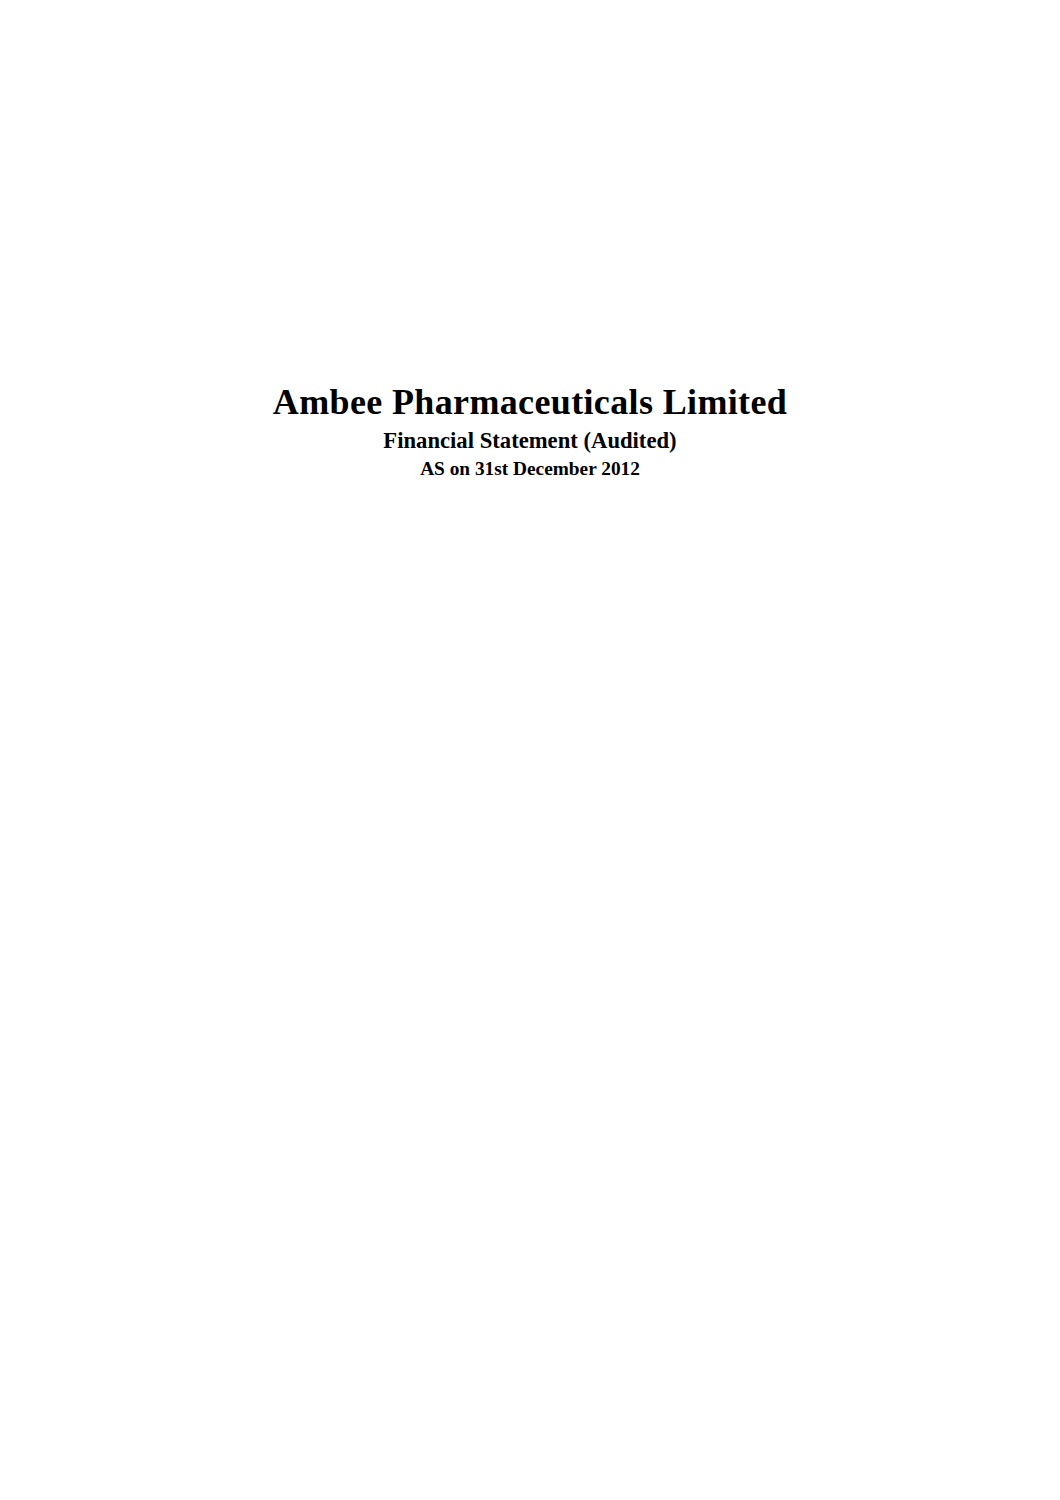Ambee Pharmaceuticals Limited
Financial Statement (Audited)
AS on 31st December 2012